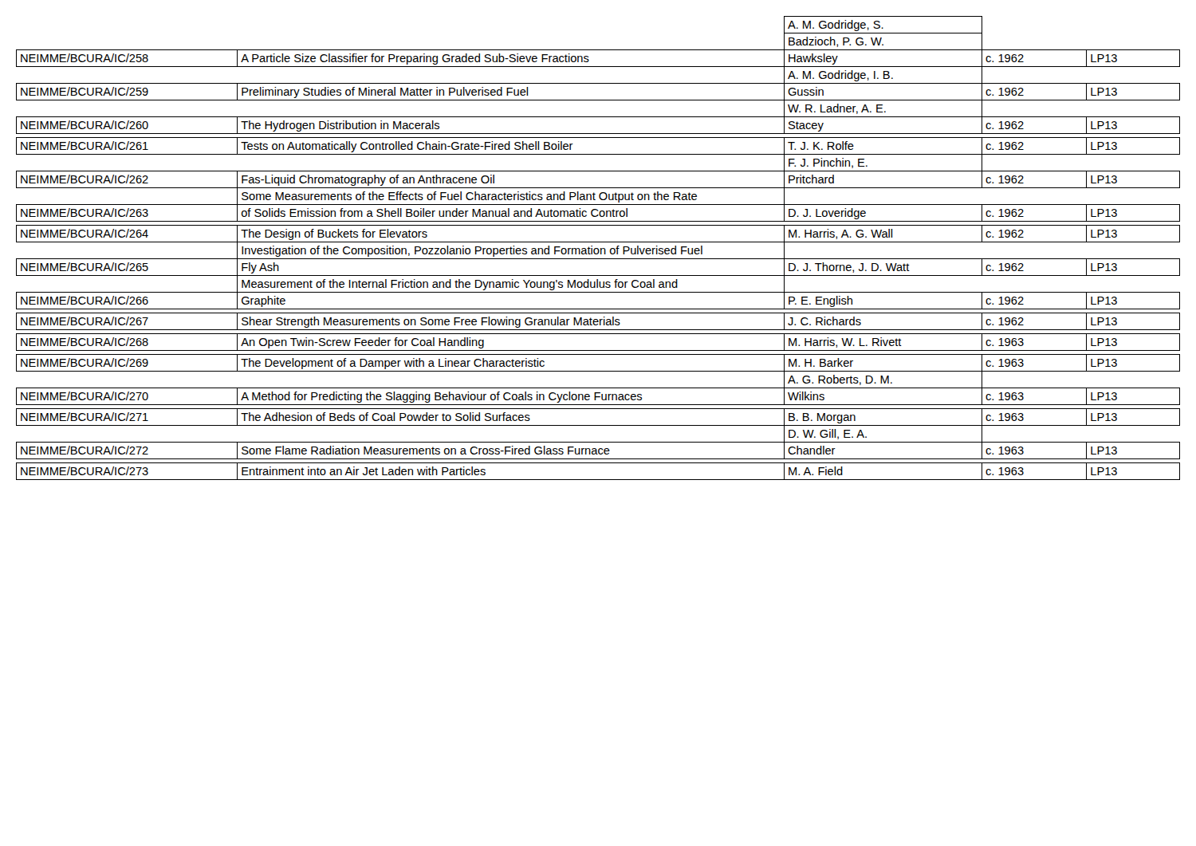| | | A. M. Godridge, S. | | |
| | | Badzioch, P. G. W. | | |
| NEIMME/BCURA/IC/258 | A Particle Size Classifier for Preparing Graded Sub-Sieve Fractions | Hawksley | c. 1962 | LP13 |
| | | A. M. Godridge, I. B. | | |
| NEIMME/BCURA/IC/259 | Preliminary Studies of Mineral Matter in Pulverised Fuel | Gussin | c. 1962 | LP13 |
| | | W. R. Ladner, A. E. | | |
| NEIMME/BCURA/IC/260 | The Hydrogen Distribution in Macerals | Stacey | c. 1962 | LP13 |
| NEIMME/BCURA/IC/261 | Tests on Automatically Controlled Chain-Grate-Fired Shell Boiler | T. J. K. Rolfe | c. 1962 | LP13 |
| | | F. J. Pinchin, E. | | |
| NEIMME/BCURA/IC/262 | Fas-Liquid Chromatography of an Anthracene Oil | Pritchard | c. 1962 | LP13 |
| | Some Measurements of the Effects of Fuel Characteristics and Plant Output on the Rate | | | |
| NEIMME/BCURA/IC/263 | of Solids Emission from a Shell Boiler under Manual and Automatic Control | D. J. Loveridge | c. 1962 | LP13 |
| NEIMME/BCURA/IC/264 | The Design of Buckets for Elevators | M. Harris, A. G. Wall | c. 1962 | LP13 |
| | Investigation of the Composition, Pozzolanio Properties and Formation of Pulverised Fuel | | | |
| NEIMME/BCURA/IC/265 | Fly Ash | D. J. Thorne, J. D. Watt | c. 1962 | LP13 |
| | Measurement of the Internal Friction and the Dynamic Young's Modulus for Coal and | | | |
| NEIMME/BCURA/IC/266 | Graphite | P. E. English | c. 1962 | LP13 |
| NEIMME/BCURA/IC/267 | Shear Strength Measurements on Some Free Flowing Granular Materials | J. C. Richards | c. 1962 | LP13 |
| NEIMME/BCURA/IC/268 | An Open Twin-Screw Feeder for Coal Handling | M. Harris, W. L. Rivett | c. 1963 | LP13 |
| NEIMME/BCURA/IC/269 | The Development of a Damper with a Linear Characteristic | M. H. Barker | c. 1963 | LP13 |
| | | A. G. Roberts, D. M. | | |
| NEIMME/BCURA/IC/270 | A Method for Predicting the Slagging Behaviour of Coals in Cyclone Furnaces | Wilkins | c. 1963 | LP13 |
| NEIMME/BCURA/IC/271 | The Adhesion of Beds of Coal Powder to Solid Surfaces | B. B. Morgan | c. 1963 | LP13 |
| | | D. W. Gill, E. A. | | |
| NEIMME/BCURA/IC/272 | Some Flame Radiation Measurements on a Cross-Fired Glass Furnace | Chandler | c. 1963 | LP13 |
| NEIMME/BCURA/IC/273 | Entrainment into an Air Jet Laden with Particles | M. A. Field | c. 1963 | LP13 |